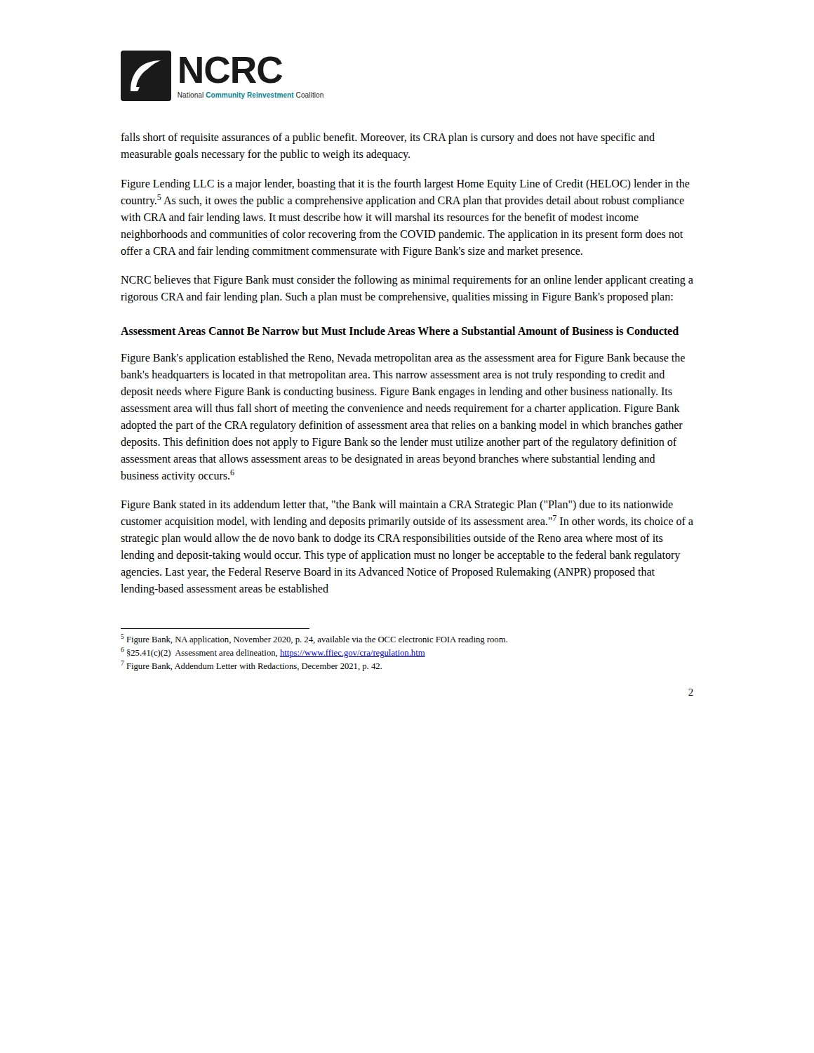NCRC
National Community Reinvestment Coalition
falls short of requisite assurances of a public benefit. Moreover, its CRA plan is cursory and does not have specific and measurable goals necessary for the public to weigh its adequacy.
Figure Lending LLC is a major lender, boasting that it is the fourth largest Home Equity Line of Credit (HELOC) lender in the country.5 As such, it owes the public a comprehensive application and CRA plan that provides detail about robust compliance with CRA and fair lending laws. It must describe how it will marshal its resources for the benefit of modest income neighborhoods and communities of color recovering from the COVID pandemic. The application in its present form does not offer a CRA and fair lending commitment commensurate with Figure Bank's size and market presence.
NCRC believes that Figure Bank must consider the following as minimal requirements for an online lender applicant creating a rigorous CRA and fair lending plan. Such a plan must be comprehensive, qualities missing in Figure Bank's proposed plan:
Assessment Areas Cannot Be Narrow but Must Include Areas Where a Substantial Amount of Business is Conducted
Figure Bank's application established the Reno, Nevada metropolitan area as the assessment area for Figure Bank because the bank's headquarters is located in that metropolitan area. This narrow assessment area is not truly responding to credit and deposit needs where Figure Bank is conducting business. Figure Bank engages in lending and other business nationally. Its assessment area will thus fall short of meeting the convenience and needs requirement for a charter application. Figure Bank adopted the part of the CRA regulatory definition of assessment area that relies on a banking model in which branches gather deposits. This definition does not apply to Figure Bank so the lender must utilize another part of the regulatory definition of assessment areas that allows assessment areas to be designated in areas beyond branches where substantial lending and business activity occurs.6
Figure Bank stated in its addendum letter that, "the Bank will maintain a CRA Strategic Plan ("Plan") due to its nationwide customer acquisition model, with lending and deposits primarily outside of its assessment area."7 In other words, its choice of a strategic plan would allow the de novo bank to dodge its CRA responsibilities outside of the Reno area where most of its lending and deposit-taking would occur. This type of application must no longer be acceptable to the federal bank regulatory agencies. Last year, the Federal Reserve Board in its Advanced Notice of Proposed Rulemaking (ANPR) proposed that lending-based assessment areas be established
5 Figure Bank, NA application, November 2020, p. 24, available via the OCC electronic FOIA reading room.
6 §25.41(c)(2) Assessment area delineation, https://www.ffiec.gov/cra/regulation.htm
7 Figure Bank, Addendum Letter with Redactions, December 2021, p. 42.
2